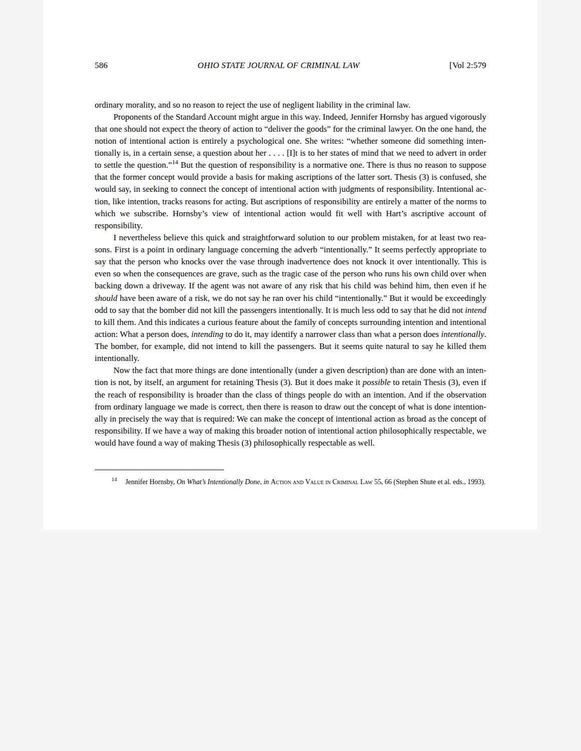586 OHIO STATE JOURNAL OF CRIMINAL LAW [Vol 2:579
ordinary morality, and so no reason to reject the use of negligent liability in the criminal law.
Proponents of the Standard Account might argue in this way. Indeed, Jennifer Hornsby has argued vigorously that one should not expect the theory of action to “deliver the goods” for the criminal lawyer. On the one hand, the notion of intentional action is entirely a psychological one. She writes: “whether someone did something intentionally is, in a certain sense, a question about her . . . . [I]t is to her states of mind that we need to advert in order to settle the question.”14 But the question of responsibility is a normative one. There is thus no reason to suppose that the former concept would provide a basis for making ascriptions of the latter sort. Thesis (3) is confused, she would say, in seeking to connect the concept of intentional action with judgments of responsibility. Intentional action, like intention, tracks reasons for acting. But ascriptions of responsibility are entirely a matter of the norms to which we subscribe. Hornsby’s view of intentional action would fit well with Hart’s ascriptive account of responsibility.
I nevertheless believe this quick and straightforward solution to our problem mistaken, for at least two reasons. First is a point in ordinary language concerning the adverb “intentionally.” It seems perfectly appropriate to say that the person who knocks over the vase through inadvertence does not knock it over intentionally. This is even so when the consequences are grave, such as the tragic case of the person who runs his own child over when backing down a driveway. If the agent was not aware of any risk that his child was behind him, then even if he should have been aware of a risk, we do not say he ran over his child “intentionally.” But it would be exceedingly odd to say that the bomber did not kill the passengers intentionally. It is much less odd to say that he did not intend to kill them. And this indicates a curious feature about the family of concepts surrounding intention and intentional action: What a person does, intending to do it, may identify a narrower class than what a person does intentionally. The bomber, for example, did not intend to kill the passengers. But it seems quite natural to say he killed them intentionally.
Now the fact that more things are done intentionally (under a given description) than are done with an intention is not, by itself, an argument for retaining Thesis (3). But it does make it possible to retain Thesis (3), even if the reach of responsibility is broader than the class of things people do with an intention. And if the observation from ordinary language we made is correct, then there is reason to draw out the concept of what is done intentionally in precisely the way that is required: We can make the concept of intentional action as broad as the concept of responsibility. If we have a way of making this broader notion of intentional action philosophically respectable, we would have found a way of making Thesis (3) philosophically respectable as well.
14 Jennifer Hornsby, On What’s Intentionally Done, in Action and Value in Criminal Law 55, 66 (Stephen Shute et al. eds., 1993).